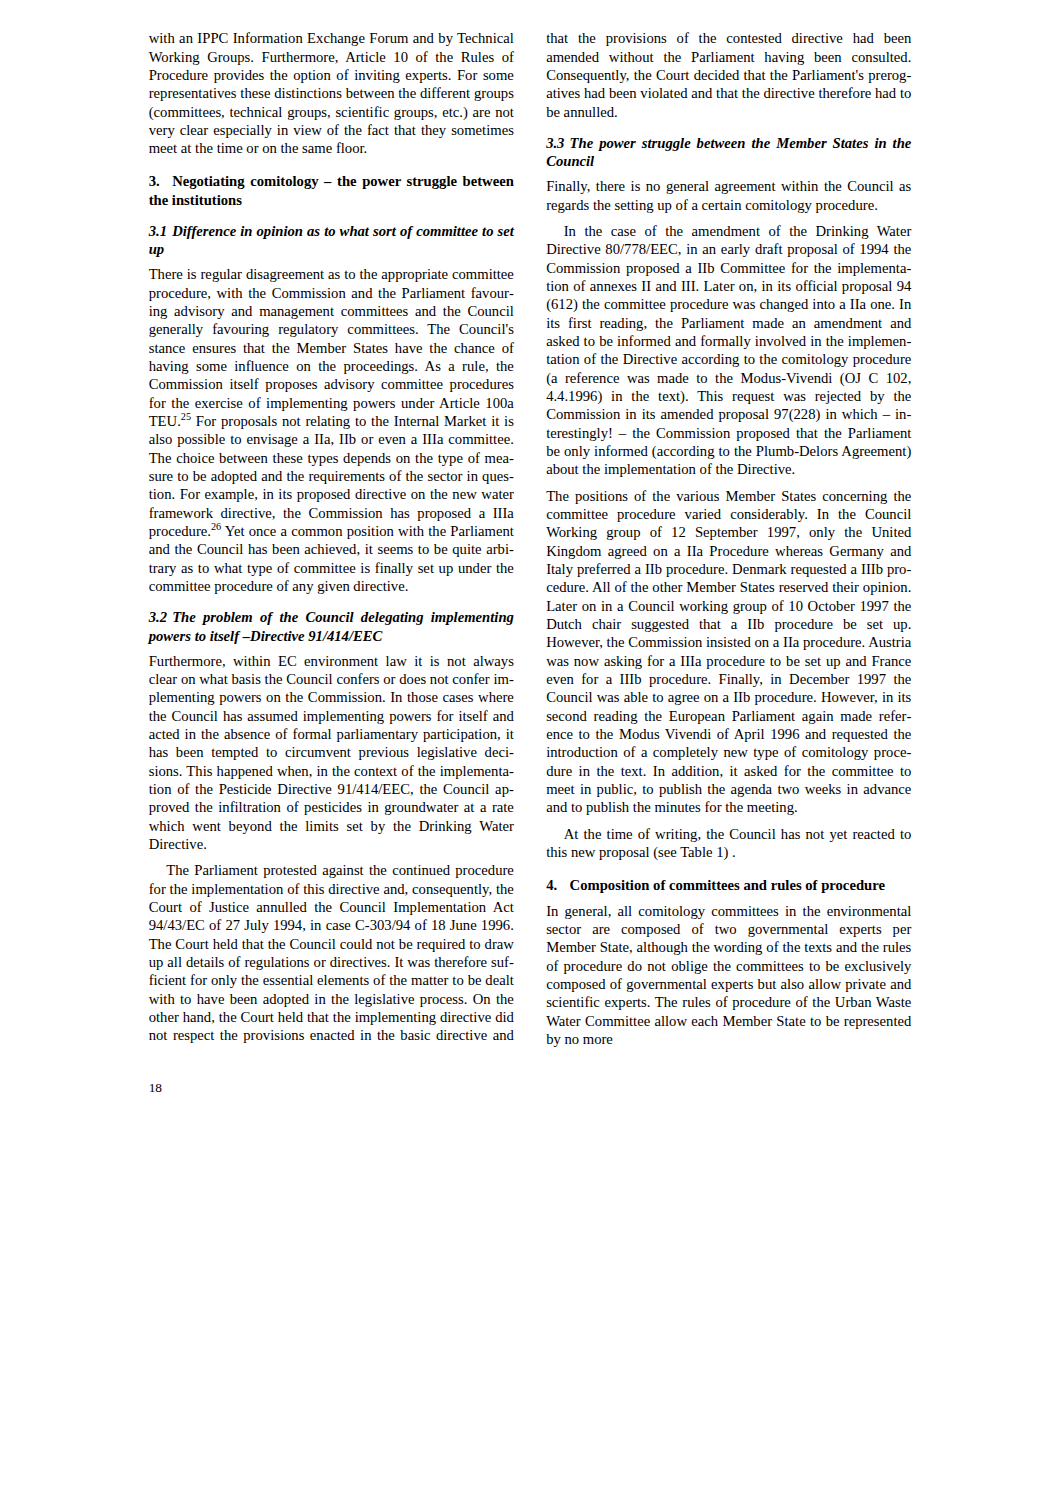with an IPPC Information Exchange Forum and by Technical Working Groups. Furthermore, Article 10 of the Rules of Procedure provides the option of inviting experts. For some representatives these distinctions between the different groups (committees, technical groups, scientific groups, etc.) are not very clear especially in view of the fact that they sometimes meet at the time or on the same floor.
3. Negotiating comitology – the power struggle between the institutions
3.1 Difference in opinion as to what sort of committee to set up
There is regular disagreement as to the appropriate committee procedure, with the Commission and the Parliament favouring advisory and management committees and the Council generally favouring regulatory committees. The Council's stance ensures that the Member States have the chance of having some influence on the proceedings. As a rule, the Commission itself proposes advisory committee procedures for the exercise of implementing powers under Article 100a TEU.25 For proposals not relating to the Internal Market it is also possible to envisage a IIa, IIb or even a IIIa committee. The choice between these types depends on the type of measure to be adopted and the requirements of the sector in question. For example, in its proposed directive on the new water framework directive, the Commission has proposed a IIIa procedure.26 Yet once a common position with the Parliament and the Council has been achieved, it seems to be quite arbitrary as to what type of committee is finally set up under the committee procedure of any given directive.
3.2 The problem of the Council delegating implementing powers to itself –Directive 91/414/EEC
Furthermore, within EC environment law it is not always clear on what basis the Council confers or does not confer implementing powers on the Commission. In those cases where the Council has assumed implementing powers for itself and acted in the absence of formal parliamentary participation, it has been tempted to circumvent previous legislative decisions. This happened when, in the context of the implementation of the Pesticide Directive 91/414/EEC, the Council approved the infiltration of pesticides in groundwater at a rate which went beyond the limits set by the Drinking Water Directive.
The Parliament protested against the continued procedure for the implementation of this directive and, consequently, the Court of Justice annulled the Council Implementation Act 94/43/EC of 27 July 1994, in case C-303/94 of 18 June 1996. The Court held that the Council could not be required to draw up all details of regulations or directives. It was therefore sufficient for only the essential elements of the matter to be dealt with to have been adopted in the legislative process. On the other hand, the Court held that the implementing directive did not respect the provisions enacted in the basic directive and that the provisions of the contested directive had been amended without the Parliament having been consulted. Consequently, the Court decided that the Parliament's prerogatives had been violated and that the directive therefore had to be annulled.
3.3 The power struggle between the Member States in the Council
Finally, there is no general agreement within the Council as regards the setting up of a certain comitology procedure.
In the case of the amendment of the Drinking Water Directive 80/778/EEC, in an early draft proposal of 1994 the Commission proposed a IIb Committee for the implementation of annexes II and III. Later on, in its official proposal 94 (612) the committee procedure was changed into a IIa one. In its first reading, the Parliament made an amendment and asked to be informed and formally involved in the implementation of the Directive according to the comitology procedure (a reference was made to the Modus-Vivendi (OJ C 102, 4.4.1996) in the text). This request was rejected by the Commission in its amended proposal 97(228) in which – interestingly! – the Commission proposed that the Parliament be only informed (according to the Plumb-Delors Agreement) about the implementation of the Directive.
The positions of the various Member States concerning the committee procedure varied considerably. In the Council Working group of 12 September 1997, only the United Kingdom agreed on a IIa Procedure whereas Germany and Italy preferred a IIb procedure. Denmark requested a IIIb procedure. All of the other Member States reserved their opinion. Later on in a Council working group of 10 October 1997 the Dutch chair suggested that a IIb procedure be set up. However, the Commission insisted on a IIa procedure. Austria was now asking for a IIIa procedure to be set up and France even for a IIIb procedure. Finally, in December 1997 the Council was able to agree on a IIb procedure. However, in its second reading the European Parliament again made reference to the Modus Vivendi of April 1996 and requested the introduction of a completely new type of comitology procedure in the text. In addition, it asked for the committee to meet in public, to publish the agenda two weeks in advance and to publish the minutes for the meeting.
At the time of writing, the Council has not yet reacted to this new proposal (see Table 1) .
4. Composition of committees and rules of procedure
In general, all comitology committees in the environmental sector are composed of two governmental experts per Member State, although the wording of the texts and the rules of procedure do not oblige the committees to be exclusively composed of governmental experts but also allow private and scientific experts. The rules of procedure of the Urban Waste Water Committee allow each Member State to be represented by no more
18